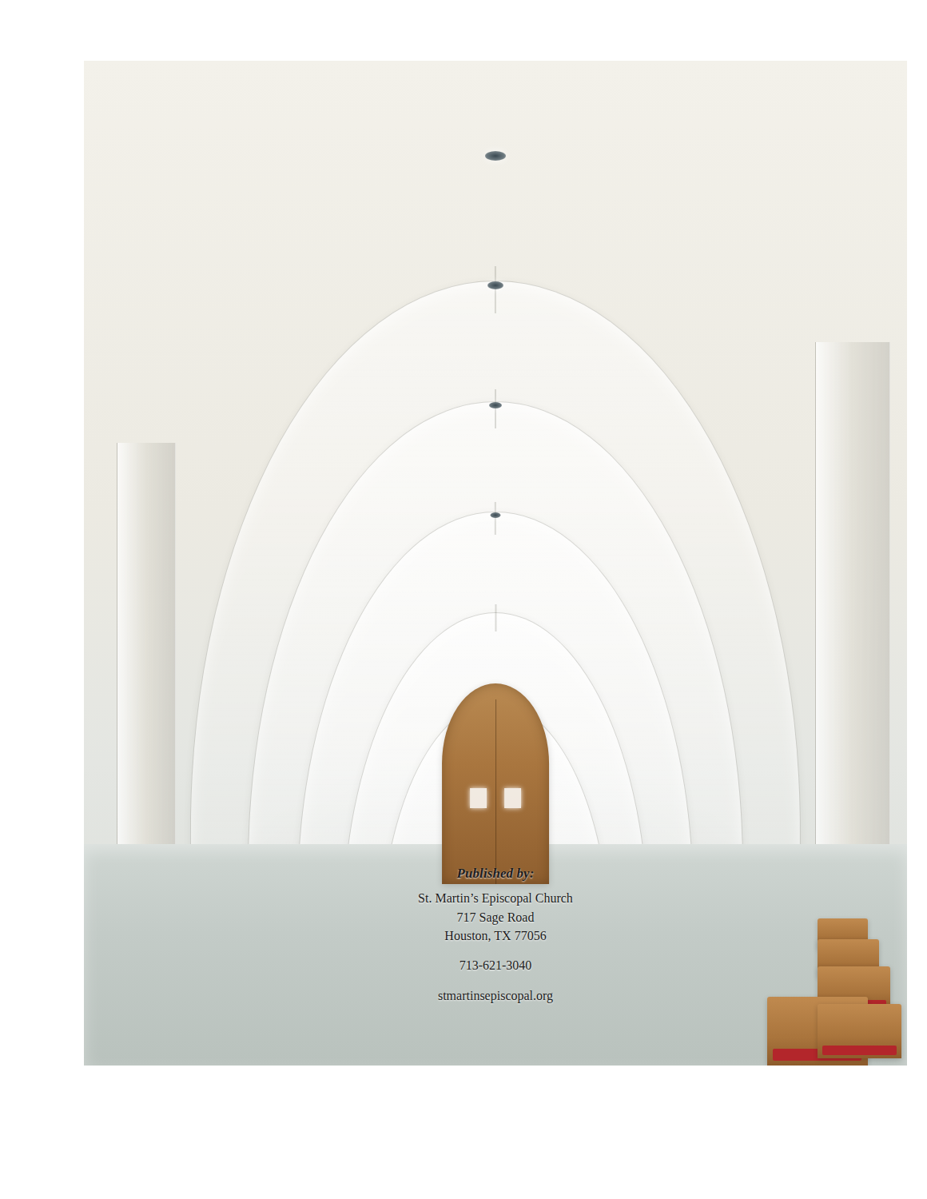Published by:
St. Martin’s Episcopal Church
717 Sage Road
Houston, TX 77056
713-621-3040
stmartinsepiscopal.org